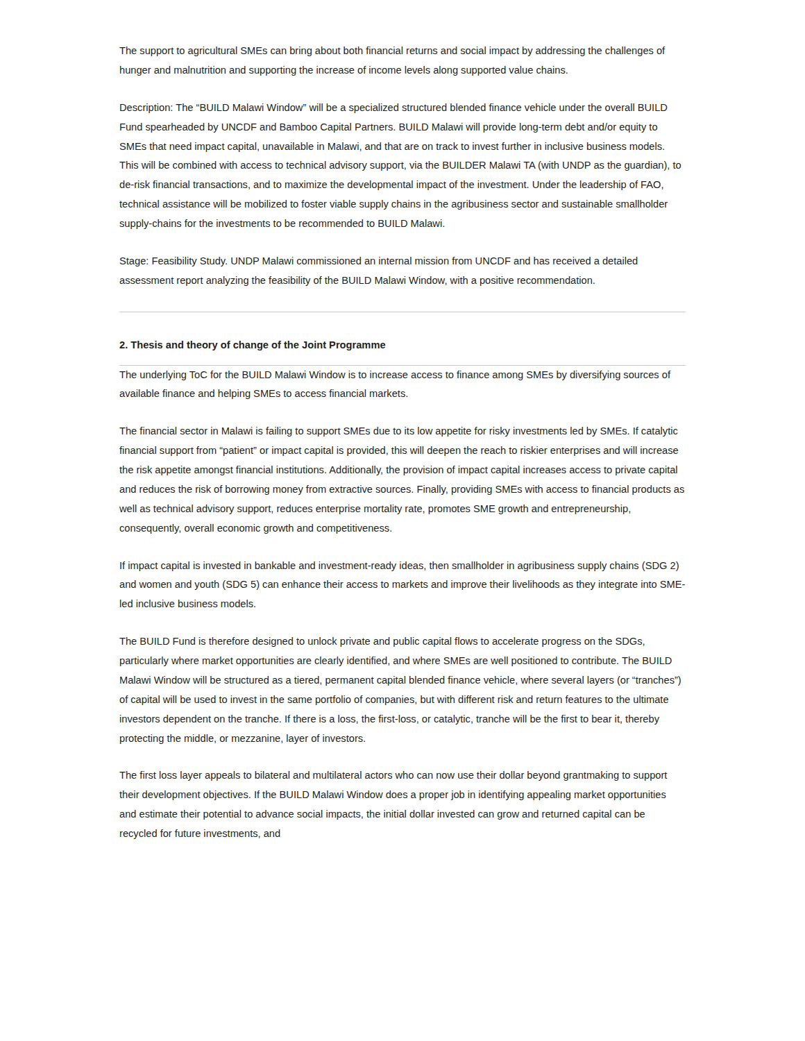The support to agricultural SMEs can bring about both financial returns and social impact by addressing the challenges of hunger and malnutrition and supporting the increase of income levels along supported value chains.
Description: The “BUILD Malawi Window” will be a specialized structured blended finance vehicle under the overall BUILD Fund spearheaded by UNCDF and Bamboo Capital Partners. BUILD Malawi will provide long-term debt and/or equity to SMEs that need impact capital, unavailable in Malawi, and that are on track to invest further in inclusive business models. This will be combined with access to technical advisory support, via the BUILDER Malawi TA (with UNDP as the guardian), to de-risk financial transactions, and to maximize the developmental impact of the investment. Under the leadership of FAO, technical assistance will be mobilized to foster viable supply chains in the agribusiness sector and sustainable smallholder supply-chains for the investments to be recommended to BUILD Malawi.
Stage: Feasibility Study. UNDP Malawi commissioned an internal mission from UNCDF and has received a detailed assessment report analyzing the feasibility of the BUILD Malawi Window, with a positive recommendation.
2. Thesis and theory of change of the Joint Programme
The underlying ToC for the BUILD Malawi Window is to increase access to finance among SMEs by diversifying sources of available finance and helping SMEs to access financial markets.
The financial sector in Malawi is failing to support SMEs due to its low appetite for risky investments led by SMEs. If catalytic financial support from “patient” or impact capital is provided, this will deepen the reach to riskier enterprises and will increase the risk appetite amongst financial institutions. Additionally, the provision of impact capital increases access to private capital and reduces the risk of borrowing money from extractive sources. Finally, providing SMEs with access to financial products as well as technical advisory support, reduces enterprise mortality rate, promotes SME growth and entrepreneurship, consequently, overall economic growth and competitiveness.
If impact capital is invested in bankable and investment-ready ideas, then smallholder in agribusiness supply chains (SDG 2) and women and youth (SDG 5) can enhance their access to markets and improve their livelihoods as they integrate into SME-led inclusive business models.
The BUILD Fund is therefore designed to unlock private and public capital flows to accelerate progress on the SDGs, particularly where market opportunities are clearly identified, and where SMEs are well positioned to contribute. The BUILD Malawi Window will be structured as a tiered, permanent capital blended finance vehicle, where several layers (or “tranches”) of capital will be used to invest in the same portfolio of companies, but with different risk and return features to the ultimate investors dependent on the tranche. If there is a loss, the first-loss, or catalytic, tranche will be the first to bear it, thereby protecting the middle, or mezzanine, layer of investors.
The first loss layer appeals to bilateral and multilateral actors who can now use their dollar beyond grantmaking to support their development objectives. If the BUILD Malawi Window does a proper job in identifying appealing market opportunities and estimate their potential to advance social impacts, the initial dollar invested can grow and returned capital can be recycled for future investments, and